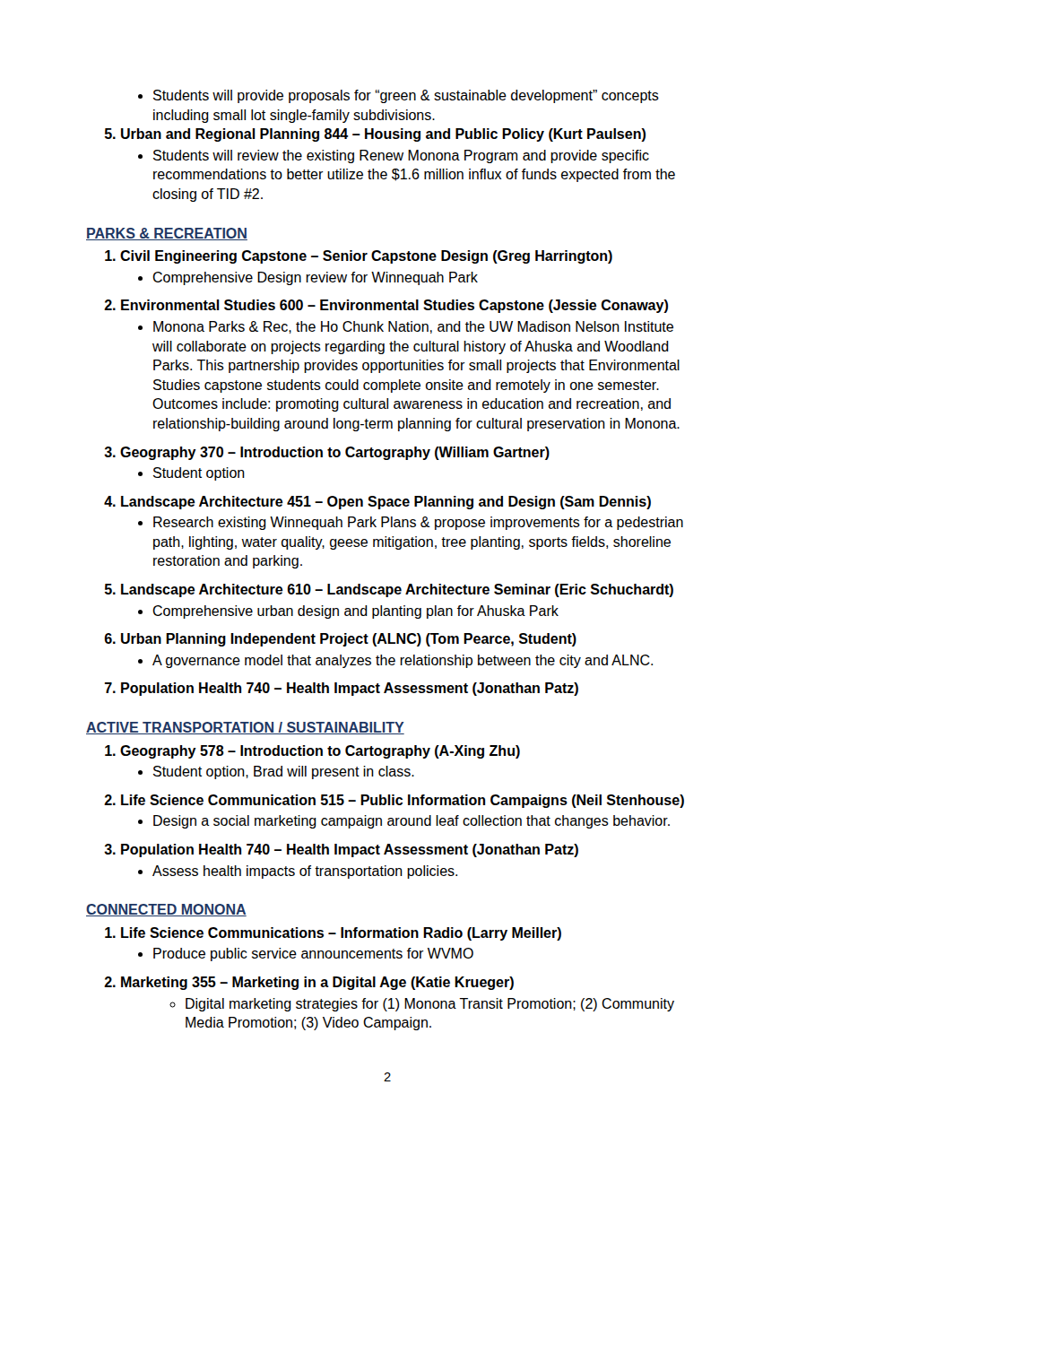Students will provide proposals for “green & sustainable development” concepts including small lot single-family subdivisions.
Urban and Regional Planning 844 – Housing and Public Policy (Kurt Paulsen)
Students will review the existing Renew Monona Program and provide specific recommendations to better utilize the $1.6 million influx of funds expected from the closing of TID #2.
PARKS & RECREATION
Civil Engineering Capstone – Senior Capstone Design (Greg Harrington)
Comprehensive Design review for Winnequah Park
Environmental Studies 600 – Environmental Studies Capstone (Jessie Conaway)
Monona Parks & Rec, the Ho Chunk Nation, and the UW Madison Nelson Institute will collaborate on projects regarding the cultural history of Ahuska and Woodland Parks. This partnership provides opportunities for small projects that Environmental Studies capstone students could complete onsite and remotely in one semester. Outcomes include: promoting cultural awareness in education and recreation, and relationship-building around long-term planning for cultural preservation in Monona.
Geography 370 – Introduction to Cartography (William Gartner)
Student option
Landscape Architecture 451 – Open Space Planning and Design (Sam Dennis)
Research existing Winnequah Park Plans & propose improvements for a pedestrian path, lighting, water quality, geese mitigation, tree planting, sports fields, shoreline restoration and parking.
Landscape Architecture 610 – Landscape Architecture Seminar (Eric Schuchardt)
Comprehensive urban design and planting plan for Ahuska Park
Urban Planning Independent Project (ALNC) (Tom Pearce, Student)
A governance model that analyzes the relationship between the city and ALNC.
Population Health 740 – Health Impact Assessment (Jonathan Patz)
ACTIVE TRANSPORTATION / SUSTAINABILITY
Geography 578 – Introduction to Cartography (A-Xing Zhu)
Student option, Brad will present in class.
Life Science Communication 515 – Public Information Campaigns (Neil Stenhouse)
Design a social marketing campaign around leaf collection that changes behavior.
Population Health 740 – Health Impact Assessment (Jonathan Patz)
Assess health impacts of transportation policies.
CONNECTED MONONA
Life Science Communications – Information Radio (Larry Meiller)
Produce public service announcements for WVMO
Marketing 355 – Marketing in a Digital Age (Katie Krueger)
Digital marketing strategies for (1) Monona Transit Promotion; (2) Community Media Promotion; (3) Video Campaign.
2